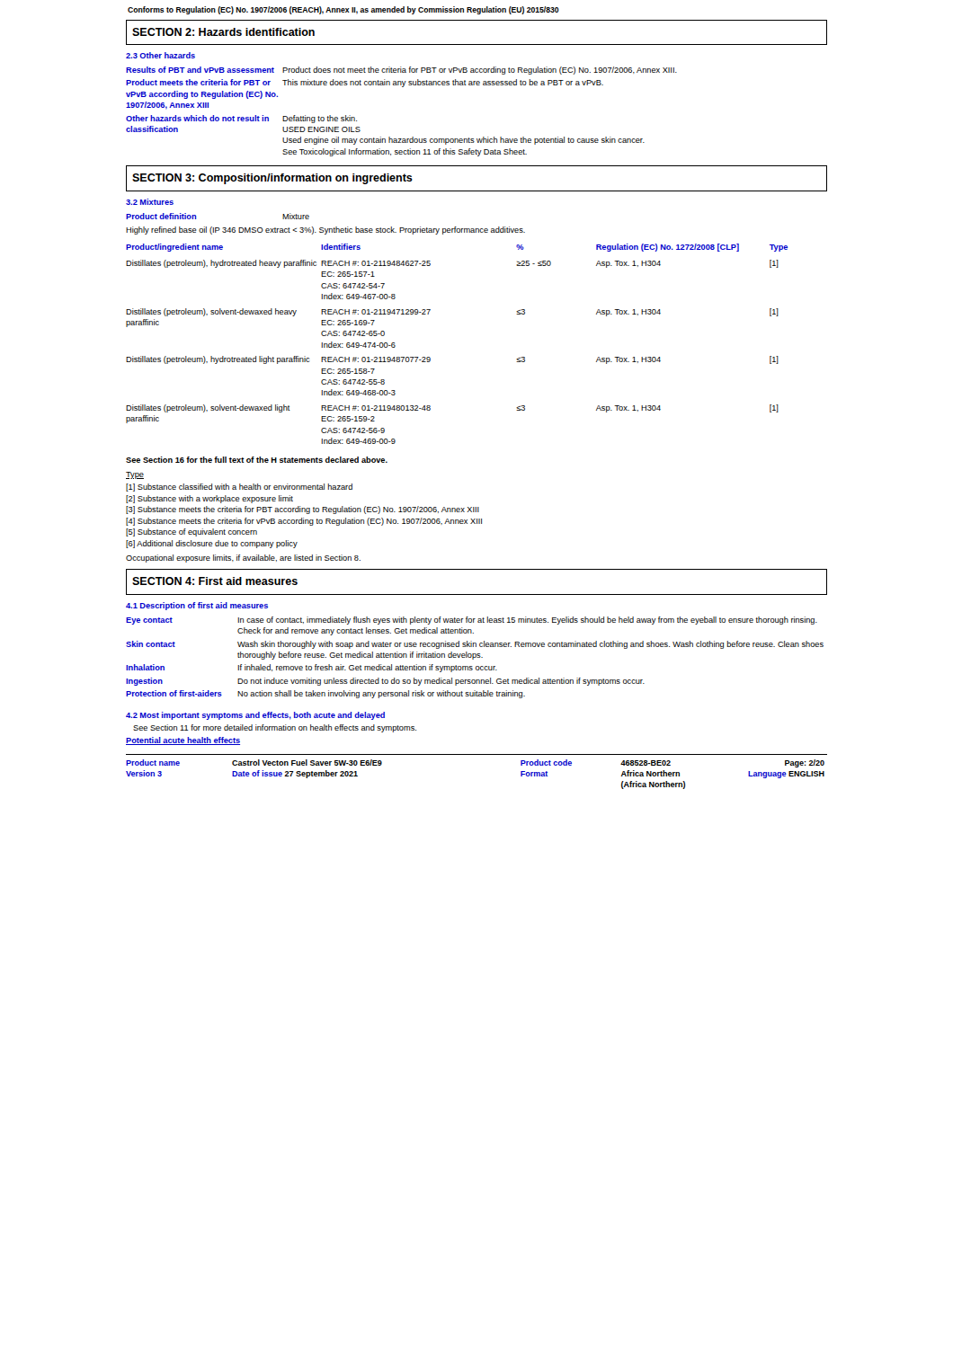Conforms to Regulation (EC) No. 1907/2006 (REACH), Annex II, as amended by Commission Regulation (EU) 2015/830
SECTION 2: Hazards identification
2.3 Other hazards
| Results of PBT and vPvB assessment | Product does not meet the criteria for PBT or vPvB according to Regulation (EC) No. 1907/2006, Annex XIII. |
| Product meets the criteria for PBT or vPvB according to Regulation (EC) No. 1907/2006, Annex XIII | This mixture does not contain any substances that are assessed to be a PBT or a vPvB. |
| Other hazards which do not result in classification | Defatting to the skin. USED ENGINE OILS Used engine oil may contain hazardous components which have the potential to cause skin cancer. See Toxicological Information, section 11 of this Safety Data Sheet. |
SECTION 3: Composition/information on ingredients
3.2 Mixtures
| Product definition | Mixture |
Highly refined base oil (IP 346 DMSO extract < 3%). Synthetic base stock. Proprietary performance additives.
| Product/ingredient name | Identifiers | % | Regulation (EC) No. 1272/2008 [CLP] | Type |
| --- | --- | --- | --- | --- |
| Distillates (petroleum), hydrotreated heavy paraffinic | REACH #: 01-2119484627-25 EC: 265-157-1 CAS: 64742-54-7 Index: 649-467-00-8 | ≥25 - ≤50 | Asp. Tox. 1, H304 | [1] |
| Distillates (petroleum), solvent-dewaxed heavy paraffinic | REACH #: 01-2119471299-27 EC: 265-169-7 CAS: 64742-65-0 Index: 649-474-00-6 | ≤3 | Asp. Tox. 1, H304 | [1] |
| Distillates (petroleum), hydrotreated light paraffinic | REACH #: 01-2119487077-29 EC: 265-158-7 CAS: 64742-55-8 Index: 649-468-00-3 | ≤3 | Asp. Tox. 1, H304 | [1] |
| Distillates (petroleum), solvent-dewaxed light paraffinic | REACH #: 01-2119480132-48 EC: 265-159-2 CAS: 64742-56-9 Index: 649-469-00-9 | ≤3 | Asp. Tox. 1, H304 | [1] |
See Section 16 for the full text of the H statements declared above.
Type
[1] Substance classified with a health or environmental hazard
[2] Substance with a workplace exposure limit
[3] Substance meets the criteria for PBT according to Regulation (EC) No. 1907/2006, Annex XIII
[4] Substance meets the criteria for vPvB according to Regulation (EC) No. 1907/2006, Annex XIII
[5] Substance of equivalent concern
[6] Additional disclosure due to company policy
Occupational exposure limits, if available, are listed in Section 8.
SECTION 4: First aid measures
4.1 Description of first aid measures
| Eye contact | In case of contact, immediately flush eyes with plenty of water for at least 15 minutes. Eyelids should be held away from the eyeball to ensure thorough rinsing. Check for and remove any contact lenses. Get medical attention. |
| Skin contact | Wash skin thoroughly with soap and water or use recognised skin cleanser. Remove contaminated clothing and shoes. Wash clothing before reuse. Clean shoes thoroughly before reuse. Get medical attention if irritation develops. |
| Inhalation | If inhaled, remove to fresh air. Get medical attention if symptoms occur. |
| Ingestion | Do not induce vomiting unless directed to do so by medical personnel. Get medical attention if symptoms occur. |
| Protection of first-aiders | No action shall be taken involving any personal risk or without suitable training. |
4.2 Most important symptoms and effects, both acute and delayed
See Section 11 for more detailed information on health effects and symptoms.
Potential acute health effects
| Product name | Castrol Vecton Fuel Saver 5W-30 E6/E9 | Product code | 468528-BE02 | Page: 2/20 |
| Version 3 | Date of issue 27 September 2021 | Format | Africa Northern (Africa Northern) | Language ENGLISH |